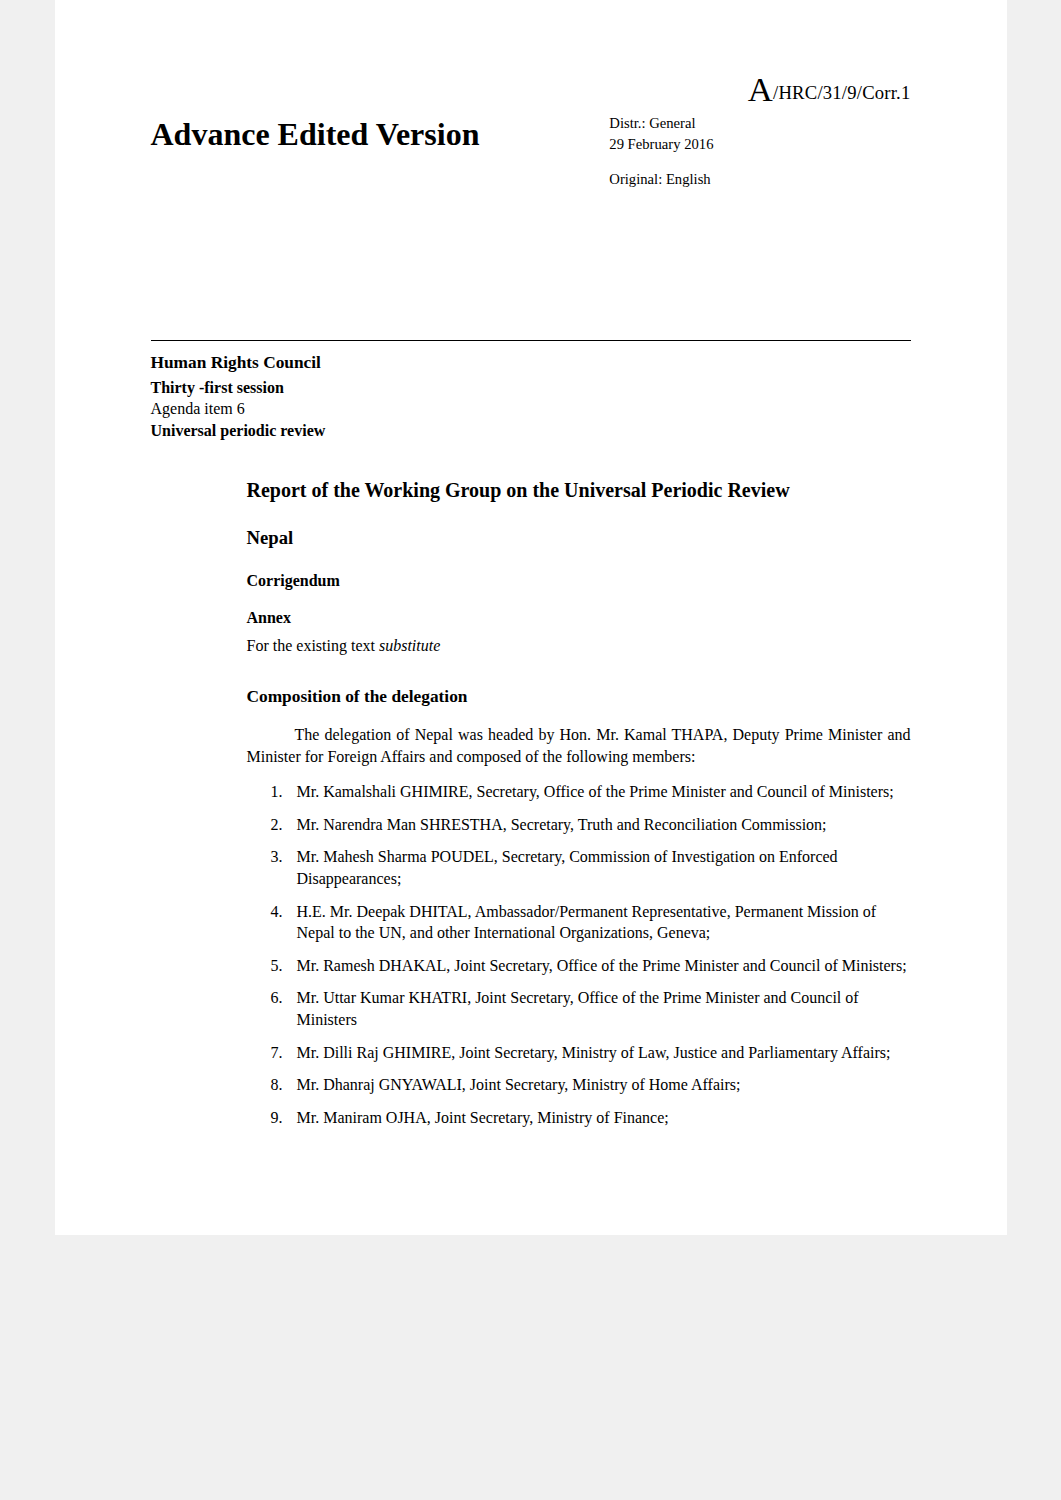A/HRC/31/9/Corr.1
| Advance Edited Version | Distr.: General 29 February 2016 Original: English |
Human Rights Council
Thirty -first session
Agenda item 6
Universal periodic review
Report of the Working Group on the Universal Periodic Review
Nepal
Corrigendum
Annex
For the existing text substitute
Composition of the delegation
The delegation of Nepal was headed by Hon. Mr. Kamal THAPA, Deputy Prime Minister and Minister for Foreign Affairs and composed of the following members:
Mr. Kamalshali GHIMIRE, Secretary, Office of the Prime Minister and Council of Ministers;
Mr. Narendra Man SHRESTHA, Secretary, Truth and Reconciliation Commission;
Mr. Mahesh Sharma POUDEL, Secretary, Commission of Investigation on Enforced Disappearances;
H.E. Mr. Deepak DHITAL, Ambassador/Permanent Representative, Permanent Mission of Nepal to the UN, and other International Organizations, Geneva;
Mr. Ramesh DHAKAL, Joint Secretary, Office of the Prime Minister and Council of Ministers;
Mr. Uttar Kumar KHATRI, Joint Secretary, Office of the Prime Minister and Council of Ministers
Mr. Dilli Raj GHIMIRE, Joint Secretary, Ministry of Law, Justice and Parliamentary Affairs;
Mr. Dhanraj GNYAWALI, Joint Secretary, Ministry of Home Affairs;
Mr. Maniram OJHA, Joint Secretary, Ministry of Finance;